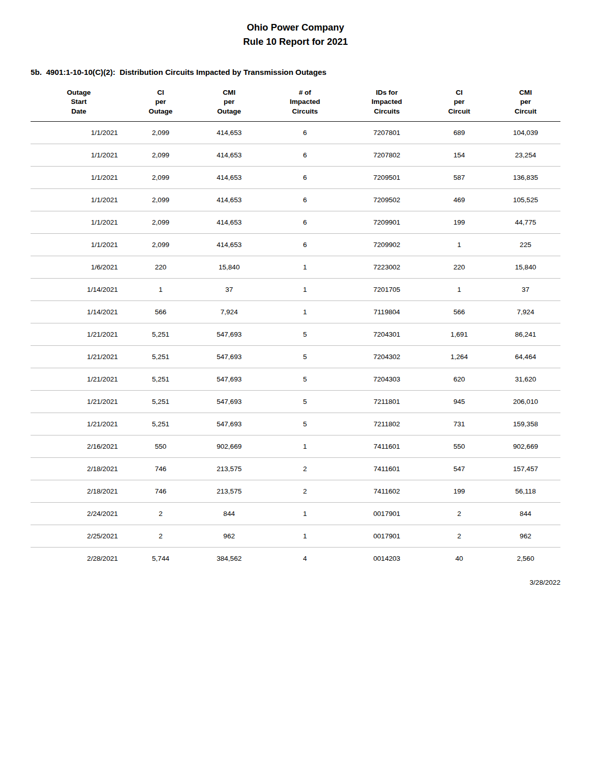Ohio Power Company
Rule 10 Report for 2021
5b. 4901:1-10-10(C)(2): Distribution Circuits Impacted by Transmission Outages
| Outage Start Date | CI per Outage | CMI per Outage | # of Impacted Circuits | IDs for Impacted Circuits | CI per Circuit | CMI per Circuit |
| --- | --- | --- | --- | --- | --- | --- |
| 1/1/2021 | 2,099 | 414,653 | 6 | 7207801 | 689 | 104,039 |
| 1/1/2021 | 2,099 | 414,653 | 6 | 7207802 | 154 | 23,254 |
| 1/1/2021 | 2,099 | 414,653 | 6 | 7209501 | 587 | 136,835 |
| 1/1/2021 | 2,099 | 414,653 | 6 | 7209502 | 469 | 105,525 |
| 1/1/2021 | 2,099 | 414,653 | 6 | 7209901 | 199 | 44,775 |
| 1/1/2021 | 2,099 | 414,653 | 6 | 7209902 | 1 | 225 |
| 1/6/2021 | 220 | 15,840 | 1 | 7223002 | 220 | 15,840 |
| 1/14/2021 | 1 | 37 | 1 | 7201705 | 1 | 37 |
| 1/14/2021 | 566 | 7,924 | 1 | 7119804 | 566 | 7,924 |
| 1/21/2021 | 5,251 | 547,693 | 5 | 7204301 | 1,691 | 86,241 |
| 1/21/2021 | 5,251 | 547,693 | 5 | 7204302 | 1,264 | 64,464 |
| 1/21/2021 | 5,251 | 547,693 | 5 | 7204303 | 620 | 31,620 |
| 1/21/2021 | 5,251 | 547,693 | 5 | 7211801 | 945 | 206,010 |
| 1/21/2021 | 5,251 | 547,693 | 5 | 7211802 | 731 | 159,358 |
| 2/16/2021 | 550 | 902,669 | 1 | 7411601 | 550 | 902,669 |
| 2/18/2021 | 746 | 213,575 | 2 | 7411601 | 547 | 157,457 |
| 2/18/2021 | 746 | 213,575 | 2 | 7411602 | 199 | 56,118 |
| 2/24/2021 | 2 | 844 | 1 | 0017901 | 2 | 844 |
| 2/25/2021 | 2 | 962 | 1 | 0017901 | 2 | 962 |
| 2/28/2021 | 5,744 | 384,562 | 4 | 0014203 | 40 | 2,560 |
3/28/2022